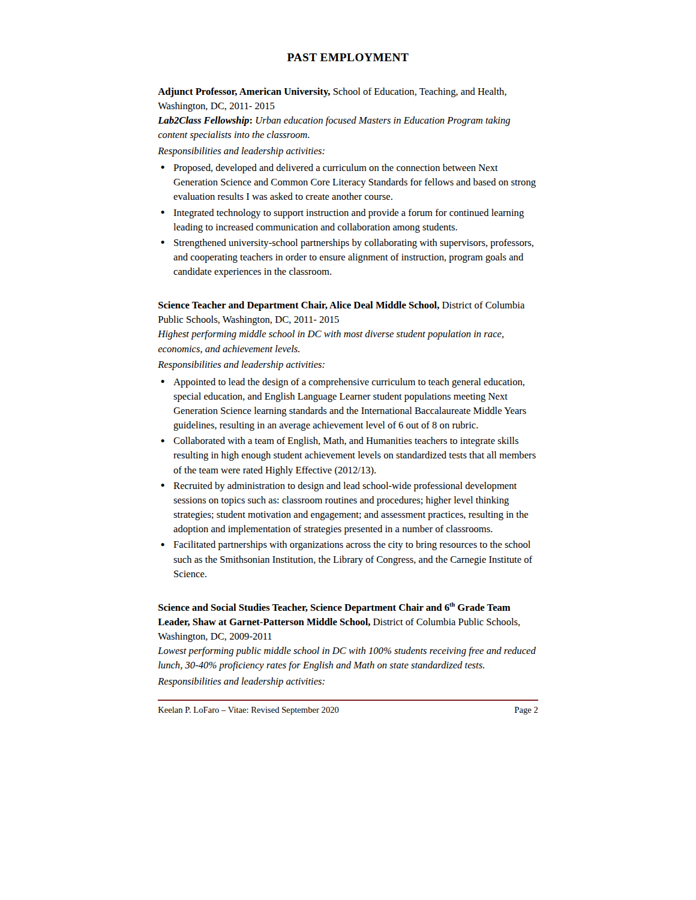PAST EMPLOYMENT
Adjunct Professor, American University, School of Education, Teaching, and Health, Washington, DC, 2011- 2015
Lab2Class Fellowship: Urban education focused Masters in Education Program taking content specialists into the classroom.
Responsibilities and leadership activities:
Proposed, developed and delivered a curriculum on the connection between Next Generation Science and Common Core Literacy Standards for fellows and based on strong evaluation results I was asked to create another course.
Integrated technology to support instruction and provide a forum for continued learning leading to increased communication and collaboration among students.
Strengthened university-school partnerships by collaborating with supervisors, professors, and cooperating teachers in order to ensure alignment of instruction, program goals and candidate experiences in the classroom.
Science Teacher and Department Chair, Alice Deal Middle School, District of Columbia Public Schools, Washington, DC, 2011- 2015
Highest performing middle school in DC with most diverse student population in race, economics, and achievement levels.
Responsibilities and leadership activities:
Appointed to lead the design of a comprehensive curriculum to teach general education, special education, and English Language Learner student populations meeting Next Generation Science learning standards and the International Baccalaureate Middle Years guidelines, resulting in an average achievement level of 6 out of 8 on rubric.
Collaborated with a team of English, Math, and Humanities teachers to integrate skills resulting in high enough student achievement levels on standardized tests that all members of the team were rated Highly Effective (2012/13).
Recruited by administration to design and lead school-wide professional development sessions on topics such as: classroom routines and procedures; higher level thinking strategies; student motivation and engagement; and assessment practices, resulting in the adoption and implementation of strategies presented in a number of classrooms.
Facilitated partnerships with organizations across the city to bring resources to the school such as the Smithsonian Institution, the Library of Congress, and the Carnegie Institute of Science.
Science and Social Studies Teacher, Science Department Chair and 6th Grade Team Leader, Shaw at Garnet-Patterson Middle School, District of Columbia Public Schools, Washington, DC, 2009-2011
Lowest performing public middle school in DC with 100% students receiving free and reduced lunch, 30-40% proficiency rates for English and Math on state standardized tests.
Responsibilities and leadership activities:
Keelan P. LoFaro – Vitae: Revised September 2020 Page 2